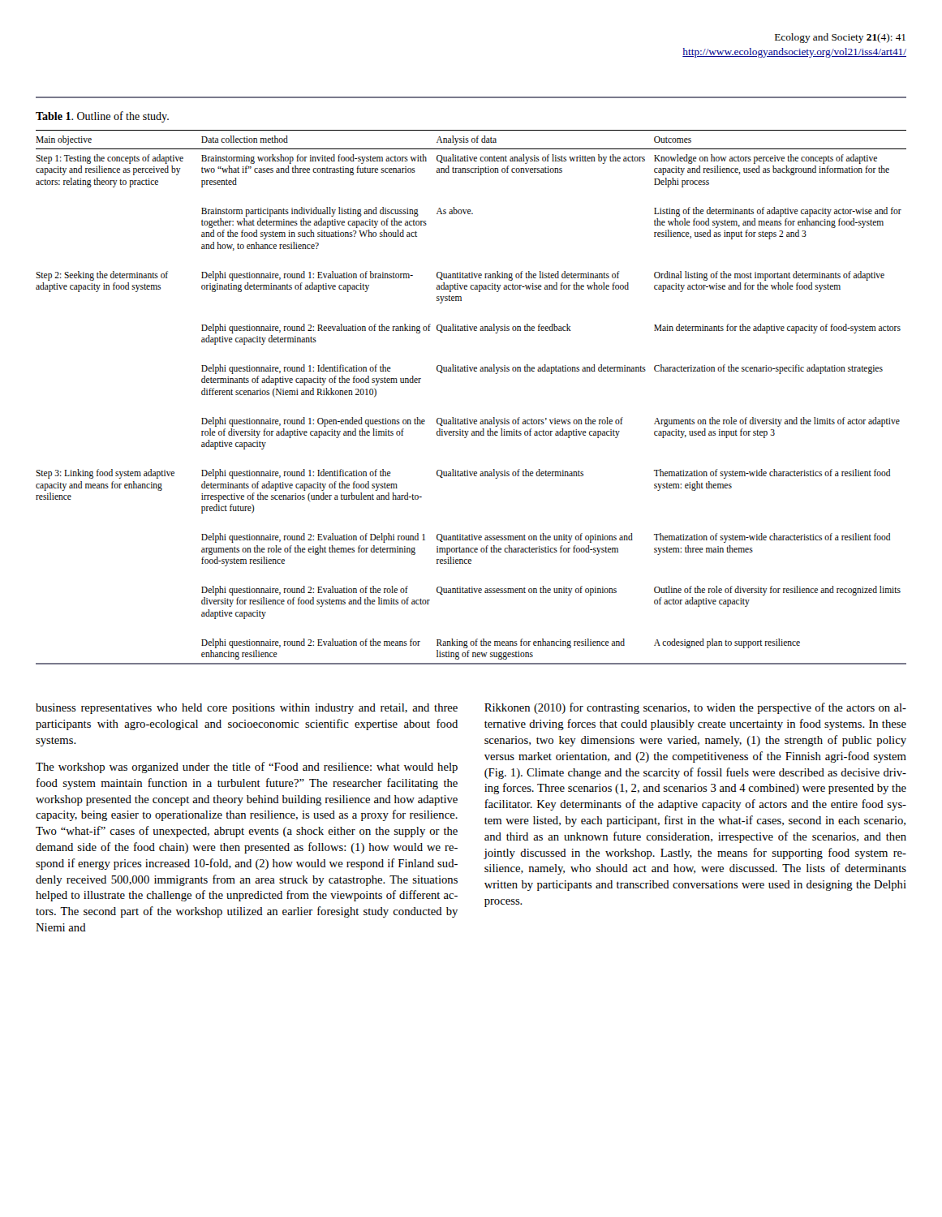Ecology and Society 21(4): 41
http://www.ecologyandsociety.org/vol21/iss4/art41/
Table 1. Outline of the study.
| Main objective | Data collection method | Analysis of data | Outcomes |
| --- | --- | --- | --- |
| Step 1: Testing the concepts of adaptive capacity and resilience as perceived by actors: relating theory to practice | Brainstorming workshop for invited food-system actors with two “what if” cases and three contrasting future scenarios presented | Qualitative content analysis of lists written by the actors and transcription of conversations | Knowledge on how actors perceive the concepts of adaptive capacity and resilience, used as background information for the Delphi process |
| | Brainstorm participants individually listing and discussing together: what determines the adaptive capacity of the actors and of the food system in such situations? Who should act and how, to enhance resilience? | As above. | Listing of the determinants of adaptive capacity actor-wise and for the whole food system, and means for enhancing food-system resilience, used as input for steps 2 and 3 |
| Step 2: Seeking the determinants of adaptive capacity in food systems | Delphi questionnaire, round 1: Evaluation of brainstorm-originating determinants of adaptive capacity | Quantitative ranking of the listed determinants of adaptive capacity actor-wise and for the whole food system | Ordinal listing of the most important determinants of adaptive capacity actor-wise and for the whole food system |
| | Delphi questionnaire, round 2: Reevaluation of the ranking of adaptive capacity determinants | Qualitative analysis on the feedback | Main determinants for the adaptive capacity of food-system actors |
| | Delphi questionnaire, round 1: Identification of the determinants of adaptive capacity of the food system under different scenarios (Niemi and Rikkonen 2010) | Qualitative analysis on the adaptations and determinants | Characterization of the scenario-specific adaptation strategies |
| | Delphi questionnaire, round 1: Open-ended questions on the role of diversity for adaptive capacity and the limits of adaptive capacity | Qualitative analysis of actors’ views on the role of diversity and the limits of actor adaptive capacity | Arguments on the role of diversity and the limits of actor adaptive capacity, used as input for step 3 |
| Step 3: Linking food system adaptive capacity and means for enhancing resilience | Delphi questionnaire, round 1: Identification of the determinants of adaptive capacity of the food system irrespective of the scenarios (under a turbulent and hard-to-predict future) | Qualitative analysis of the determinants | Thematization of system-wide characteristics of a resilient food system: eight themes |
| | Delphi questionnaire, round 2: Evaluation of Delphi round 1 arguments on the role of the eight themes for determining food-system resilience | Quantitative assessment on the unity of opinions and importance of the characteristics for food-system resilience | Thematization of system-wide characteristics of a resilient food system: three main themes |
| | Delphi questionnaire, round 2: Evaluation of the role of diversity for resilience of food systems and the limits of actor adaptive capacity | Quantitative assessment on the unity of opinions | Outline of the role of diversity for resilience and recognized limits of actor adaptive capacity |
| | Delphi questionnaire, round 2: Evaluation of the means for enhancing resilience | Ranking of the means for enhancing resilience and listing of new suggestions | A codesigned plan to support resilience |
business representatives who held core positions within industry and retail, and three participants with agro-ecological and socioeconomic scientific expertise about food systems.
The workshop was organized under the title of “Food and resilience: what would help food system maintain function in a turbulent future?” The researcher facilitating the workshop presented the concept and theory behind building resilience and how adaptive capacity, being easier to operationalize than resilience, is used as a proxy for resilience. Two “what-if” cases of unexpected, abrupt events (a shock either on the supply or the demand side of the food chain) were then presented as follows: (1) how would we respond if energy prices increased 10-fold, and (2) how would we respond if Finland suddenly received 500,000 immigrants from an area struck by catastrophe. The situations helped to illustrate the challenge of the unpredicted from the viewpoints of different actors. The second part of the workshop utilized an earlier foresight study conducted by Niemi and
Rikkonen (2010) for contrasting scenarios, to widen the perspective of the actors on alternative driving forces that could plausibly create uncertainty in food systems. In these scenarios, two key dimensions were varied, namely, (1) the strength of public policy versus market orientation, and (2) the competitiveness of the Finnish agri-food system (Fig. 1). Climate change and the scarcity of fossil fuels were described as decisive driving forces. Three scenarios (1, 2, and scenarios 3 and 4 combined) were presented by the facilitator. Key determinants of the adaptive capacity of actors and the entire food system were listed, by each participant, first in the what-if cases, second in each scenario, and third as an unknown future consideration, irrespective of the scenarios, and then jointly discussed in the workshop. Lastly, the means for supporting food system resilience, namely, who should act and how, were discussed. The lists of determinants written by participants and transcribed conversations were used in designing the Delphi process.